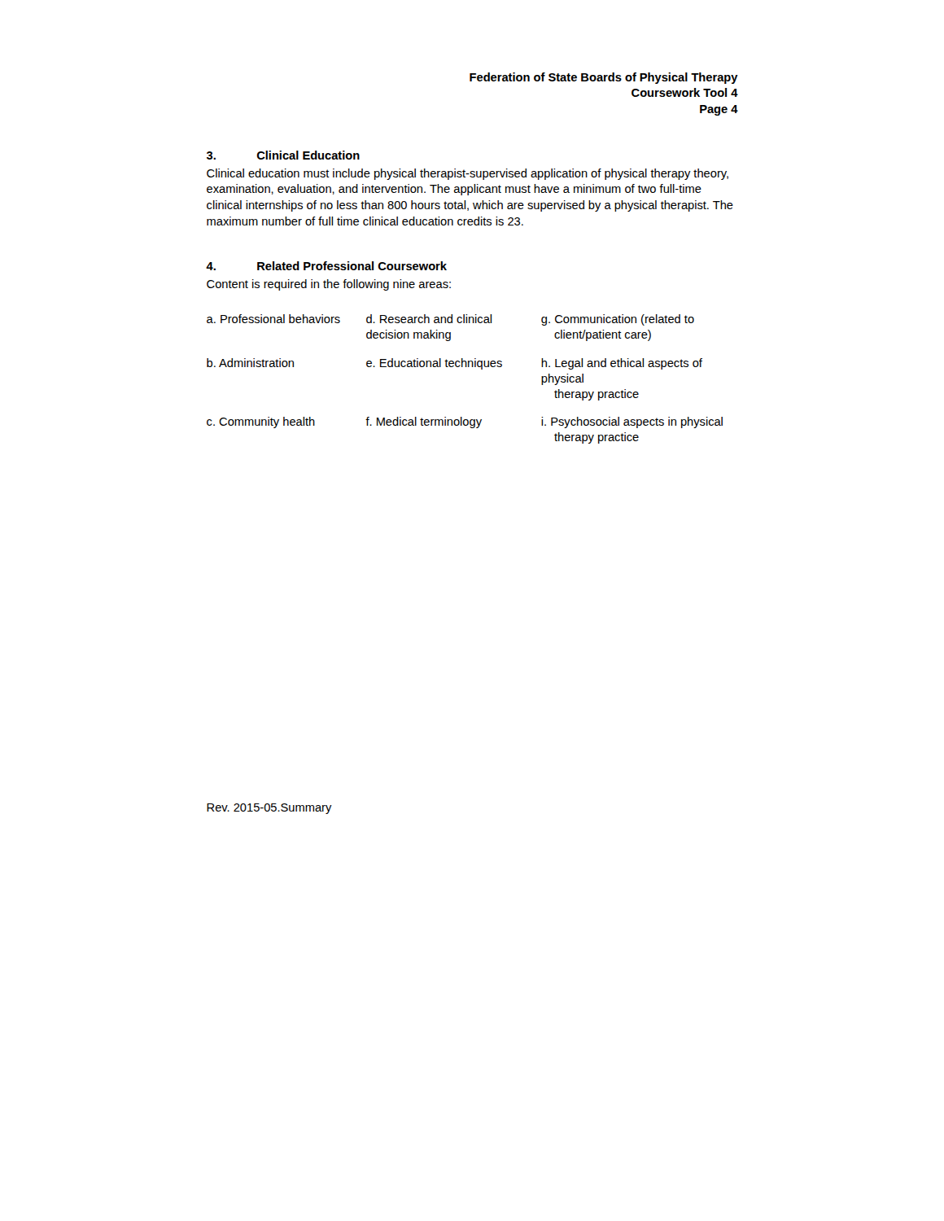Federation of State Boards of Physical Therapy
Coursework Tool 4
Page 4
3. Clinical Education
Clinical education must include physical therapist-supervised application of physical therapy theory, examination, evaluation, and intervention. The applicant must have a minimum of two full-time clinical internships of no less than 800 hours total, which are supervised by a physical therapist. The maximum number of full time clinical education credits is 23.
4. Related Professional Coursework
Content is required in the following nine areas:
| a. Professional behaviors | d. Research and clinical decision making | g. Communication (related to client/patient care) |
| b. Administration | e. Educational techniques | h. Legal and ethical aspects of physical therapy practice |
| c. Community health | f. Medical terminology | i. Psychosocial aspects in physical therapy practice |
Rev. 2015-05.Summary